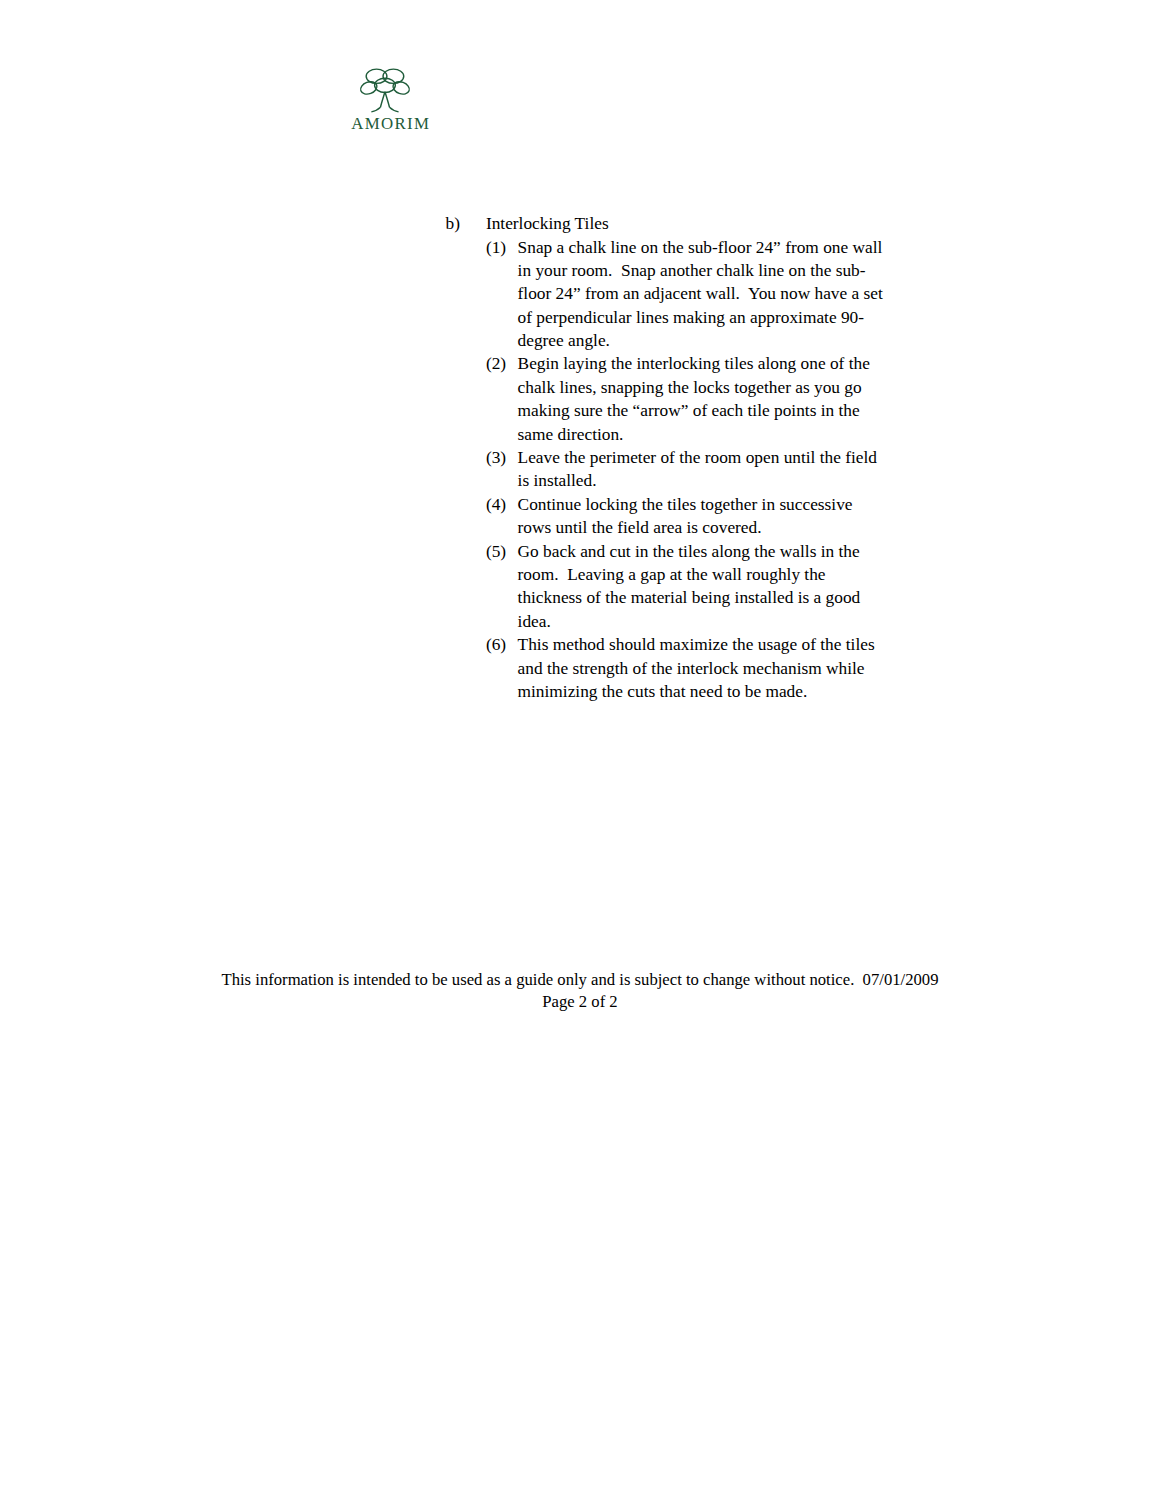AMORIM
b) Interlocking Tiles
(1) Snap a chalk line on the sub-floor 24” from one wall in your room. Snap another chalk line on the sub-floor 24” from an adjacent wall. You now have a set of perpendicular lines making an approximate 90-degree angle.
(2) Begin laying the interlocking tiles along one of the chalk lines, snapping the locks together as you go making sure the “arrow” of each tile points in the same direction.
(3) Leave the perimeter of the room open until the field is installed.
(4) Continue locking the tiles together in successive rows until the field area is covered.
(5) Go back and cut in the tiles along the walls in the room. Leaving a gap at the wall roughly the thickness of the material being installed is a good idea.
(6) This method should maximize the usage of the tiles and the strength of the interlock mechanism while minimizing the cuts that need to be made.
This information is intended to be used as a guide only and is subject to change without notice. 07/01/2009
Page 2 of 2